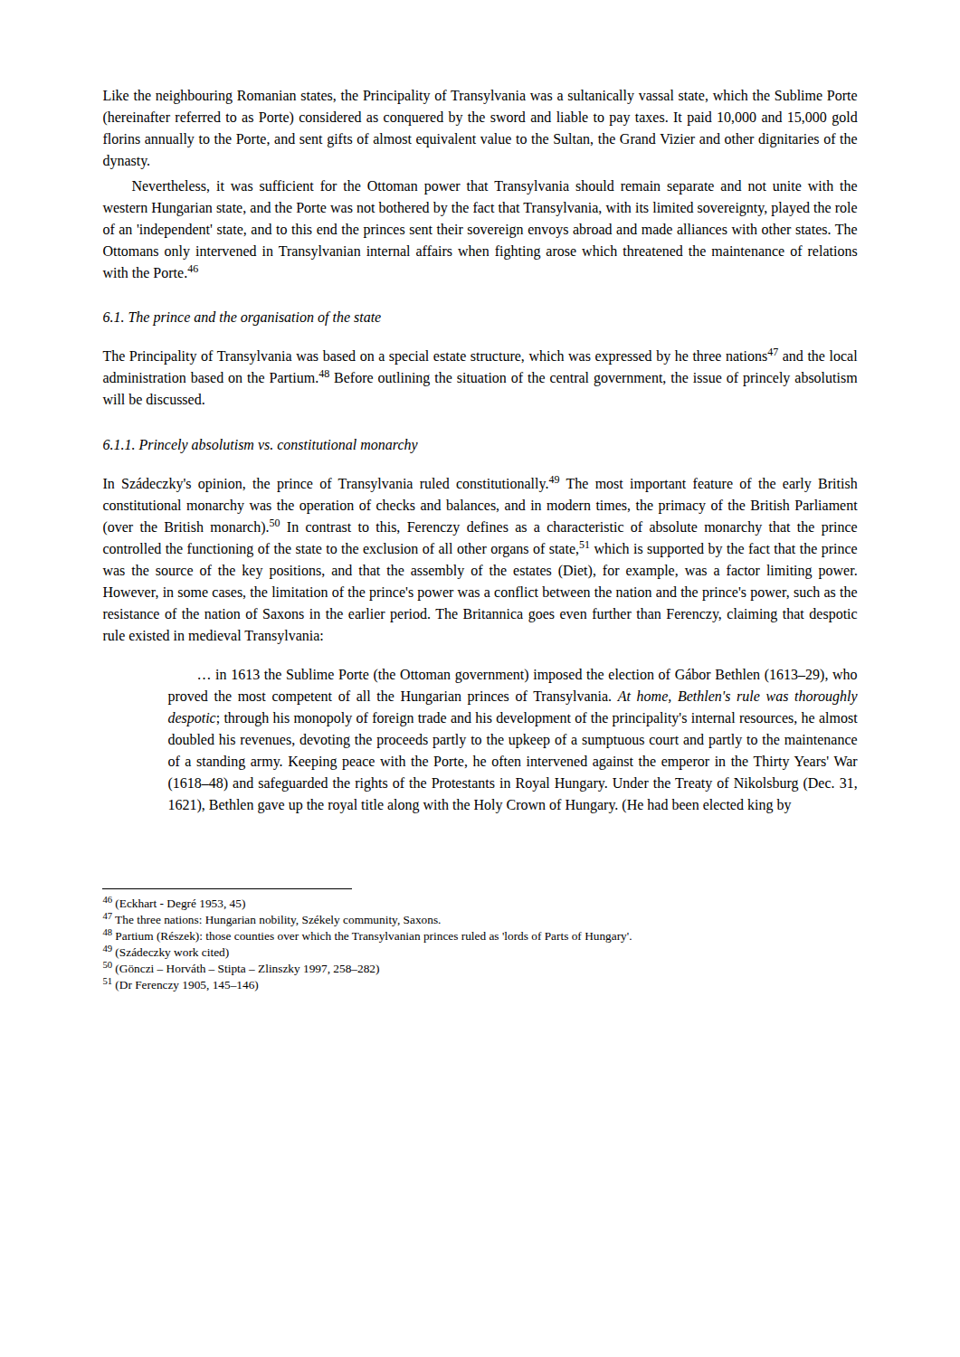Like the neighbouring Romanian states, the Principality of Transylvania was a sultanically vassal state, which the Sublime Porte (hereinafter referred to as Porte) considered as conquered by the sword and liable to pay taxes. It paid 10,000 and 15,000 gold florins annually to the Porte, and sent gifts of almost equivalent value to the Sultan, the Grand Vizier and other dignitaries of the dynasty.
Nevertheless, it was sufficient for the Ottoman power that Transylvania should remain separate and not unite with the western Hungarian state, and the Porte was not bothered by the fact that Transylvania, with its limited sovereignty, played the role of an 'independent' state, and to this end the princes sent their sovereign envoys abroad and made alliances with other states. The Ottomans only intervened in Transylvanian internal affairs when fighting arose which threatened the maintenance of relations with the Porte.46
6.1. The prince and the organisation of the state
The Principality of Transylvania was based on a special estate structure, which was expressed by he three nations47 and the local administration based on the Partium.48 Before outlining the situation of the central government, the issue of princely absolutism will be discussed.
6.1.1. Princely absolutism vs. constitutional monarchy
In Szádeczky's opinion, the prince of Transylvania ruled constitutionally.49 The most important feature of the early British constitutional monarchy was the operation of checks and balances, and in modern times, the primacy of the British Parliament (over the British monarch).50 In contrast to this, Ferenczy defines as a characteristic of absolute monarchy that the prince controlled the functioning of the state to the exclusion of all other organs of state,51 which is supported by the fact that the prince was the source of the key positions, and that the assembly of the estates (Diet), for example, was a factor limiting power. However, in some cases, the limitation of the prince's power was a conflict between the nation and the prince's power, such as the resistance of the nation of Saxons in the earlier period. The Britannica goes even further than Ferenczy, claiming that despotic rule existed in medieval Transylvania:
… in 1613 the Sublime Porte (the Ottoman government) imposed the election of Gábor Bethlen (1613–29), who proved the most competent of all the Hungarian princes of Transylvania. At home, Bethlen's rule was thoroughly despotic; through his monopoly of foreign trade and his development of the principality's internal resources, he almost doubled his revenues, devoting the proceeds partly to the upkeep of a sumptuous court and partly to the maintenance of a standing army. Keeping peace with the Porte, he often intervened against the emperor in the Thirty Years' War (1618–48) and safeguarded the rights of the Protestants in Royal Hungary. Under the Treaty of Nikolsburg (Dec. 31, 1621), Bethlen gave up the royal title along with the Holy Crown of Hungary. (He had been elected king by
46 (Eckhart - Degré 1953, 45)
47 The three nations: Hungarian nobility, Székely community, Saxons.
48 Partium (Részek): those counties over which the Transylvanian princes ruled as 'lords of Parts of Hungary'.
49 (Szádeczky work cited)
50 (Gönczi – Horváth – Stipta – Zlinszky 1997, 258–282)
51 (Dr Ferenczy 1905, 145–146)